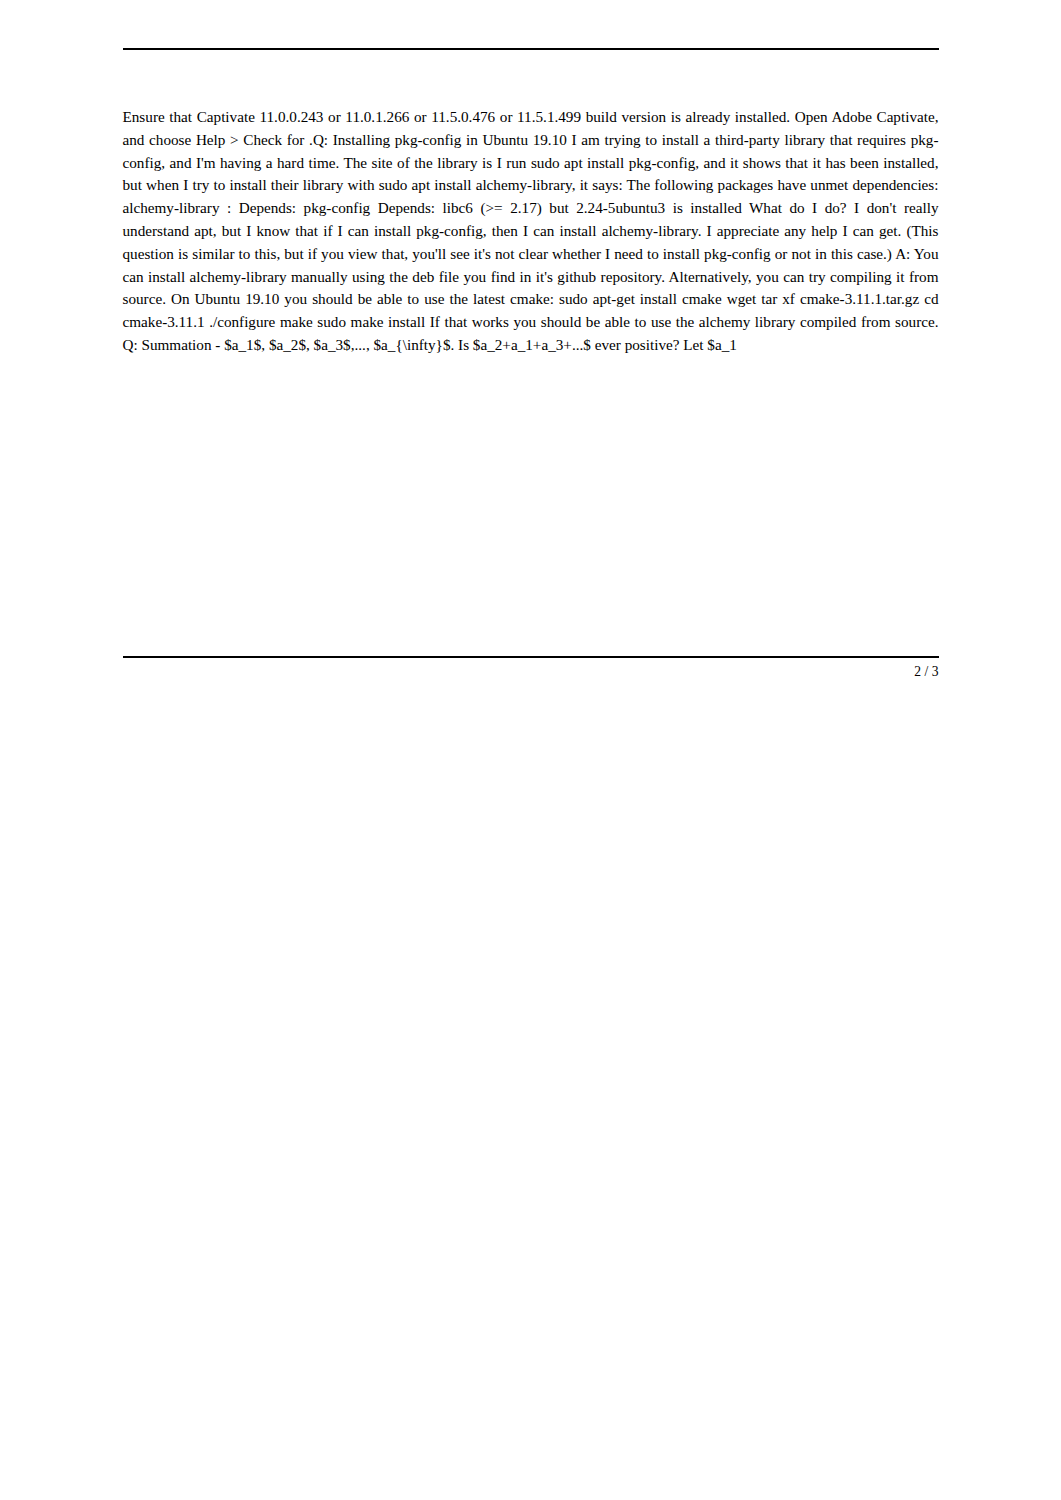Ensure that Captivate 11.0.0.243 or 11.0.1.266 or 11.5.0.476 or 11.5.1.499 build version is already installed. Open Adobe Captivate, and choose Help > Check for .Q: Installing pkg-config in Ubuntu 19.10 I am trying to install a third-party library that requires pkg-config, and I'm having a hard time. The site of the library is I run sudo apt install pkg-config, and it shows that it has been installed, but when I try to install their library with sudo apt install alchemy-library, it says: The following packages have unmet dependencies: alchemy-library : Depends: pkg-config Depends: libc6 (>= 2.17) but 2.24-5ubuntu3 is installed What do I do? I don't really understand apt, but I know that if I can install pkg-config, then I can install alchemy-library. I appreciate any help I can get. (This question is similar to this, but if you view that, you'll see it's not clear whether I need to install pkg-config or not in this case.) A: You can install alchemy-library manually using the deb file you find in it's github repository. Alternatively, you can try compiling it from source. On Ubuntu 19.10 you should be able to use the latest cmake: sudo apt-get install cmake wget tar xf cmake-3.11.1.tar.gz cd cmake-3.11.1 ./configure make sudo make install If that works you should be able to use the alchemy library compiled from source. Q: Summation - $a_1$, $a_2$, $a_3$,..., $a_{\infty}$. Is $a_2+a_1+a_3+...$ ever positive? Let $a_1
2 / 3